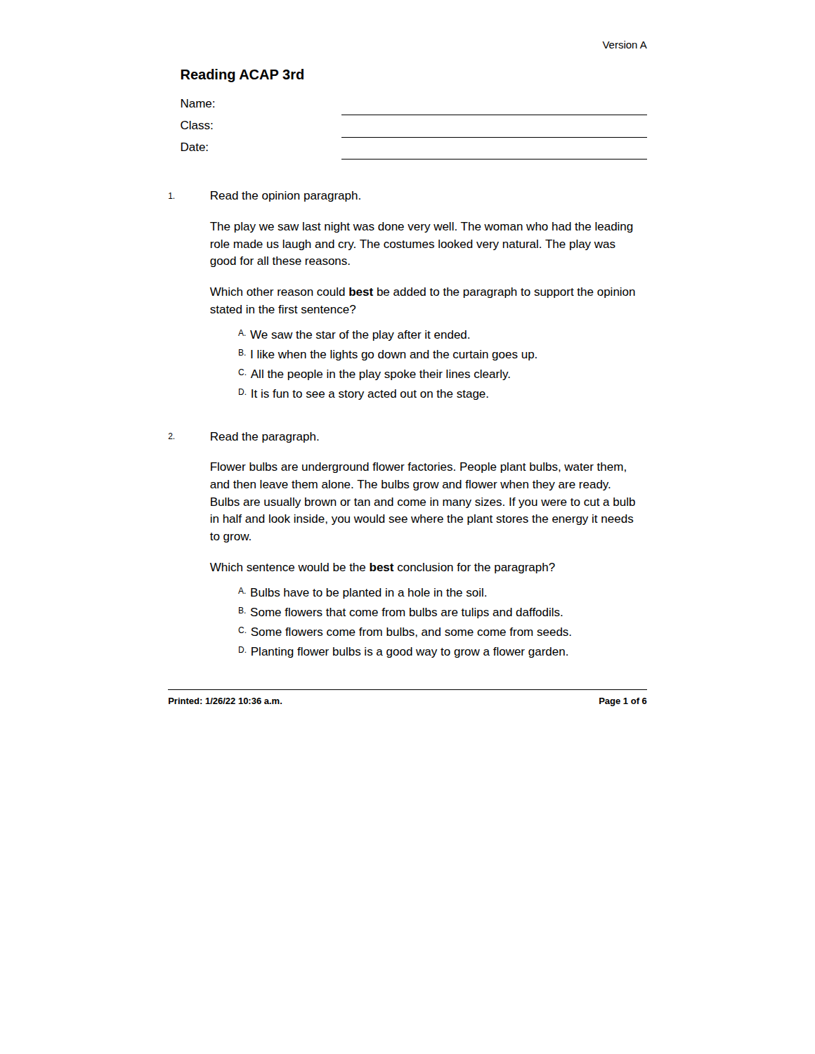Version A
Reading ACAP 3rd
| Name: | |
| Class: | |
| Date: | |
1.
Read the opinion paragraph.
The play we saw last night was done very well. The woman who had the leading role made us laugh and cry. The costumes looked very natural. The play was good for all these reasons.
Which other reason could best be added to the paragraph to support the opinion stated in the first sentence?
A. We saw the star of the play after it ended.
B. I like when the lights go down and the curtain goes up.
C. All the people in the play spoke their lines clearly.
D. It is fun to see a story acted out on the stage.
2.
Read the paragraph.
Flower bulbs are underground flower factories. People plant bulbs, water them, and then leave them alone. The bulbs grow and flower when they are ready. Bulbs are usually brown or tan and come in many sizes. If you were to cut a bulb in half and look inside, you would see where the plant stores the energy it needs to grow.
Which sentence would be the best conclusion for the paragraph?
A. Bulbs have to be planted in a hole in the soil.
B. Some flowers that come from bulbs are tulips and daffodils.
C. Some flowers come from bulbs, and some come from seeds.
D. Planting flower bulbs is a good way to grow a flower garden.
Printed: 1/26/22 10:36 a.m. Page 1 of 6